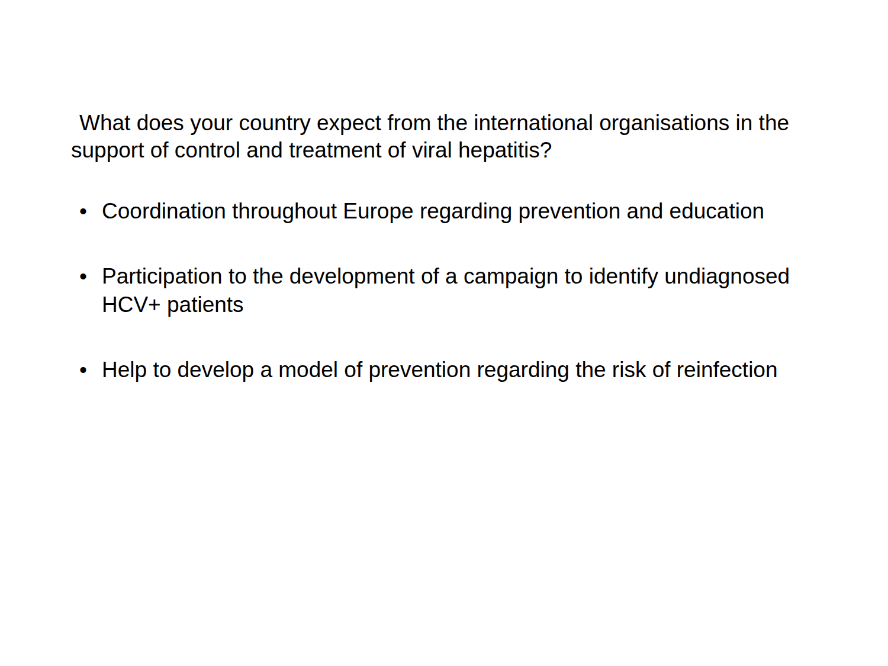What does your country expect from the international organisations in the support of control and treatment of viral hepatitis?
Coordination throughout Europe regarding prevention and education
Participation to the development of a campaign to identify undiagnosed HCV+ patients
Help to develop a model of prevention regarding the risk of reinfection